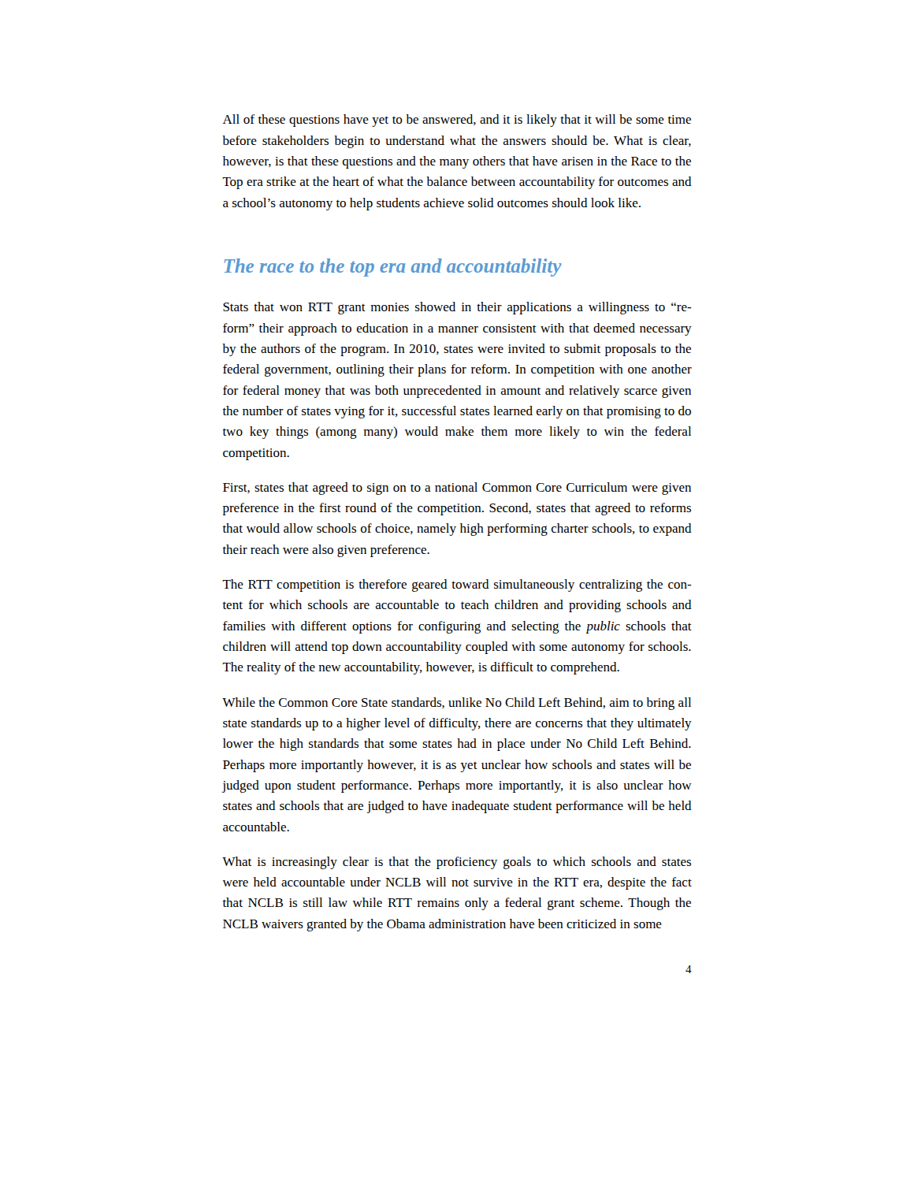All of these questions have yet to be answered, and it is likely that it will be some time before stakeholders begin to understand what the answers should be. What is clear, however, is that these questions and the many others that have arisen in the Race to the Top era strike at the heart of what the balance between accountability for outcomes and a school’s autonomy to help students achieve solid outcomes should look like.
The race to the top era and accountability
Stats that won RTT grant monies showed in their applications a willingness to “reform” their approach to education in a manner consistent with that deemed necessary by the authors of the program. In 2010, states were invited to submit proposals to the federal government, outlining their plans for reform. In competition with one another for federal money that was both unprecedented in amount and relatively scarce given the number of states vying for it, successful states learned early on that promising to do two key things (among many) would make them more likely to win the federal competition.
First, states that agreed to sign on to a national Common Core Curriculum were given preference in the first round of the competition. Second, states that agreed to reforms that would allow schools of choice, namely high performing charter schools, to expand their reach were also given preference.
The RTT competition is therefore geared toward simultaneously centralizing the content for which schools are accountable to teach children and providing schools and families with different options for configuring and selecting the public schools that children will attend top down accountability coupled with some autonomy for schools. The reality of the new accountability, however, is difficult to comprehend.
While the Common Core State standards, unlike No Child Left Behind, aim to bring all state standards up to a higher level of difficulty, there are concerns that they ultimately lower the high standards that some states had in place under No Child Left Behind. Perhaps more importantly however, it is as yet unclear how schools and states will be judged upon student performance. Perhaps more importantly, it is also unclear how states and schools that are judged to have inadequate student performance will be held accountable.
What is increasingly clear is that the proficiency goals to which schools and states were held accountable under NCLB will not survive in the RTT era, despite the fact that NCLB is still law while RTT remains only a federal grant scheme. Though the NCLB waivers granted by the Obama administration have been criticized in some
4